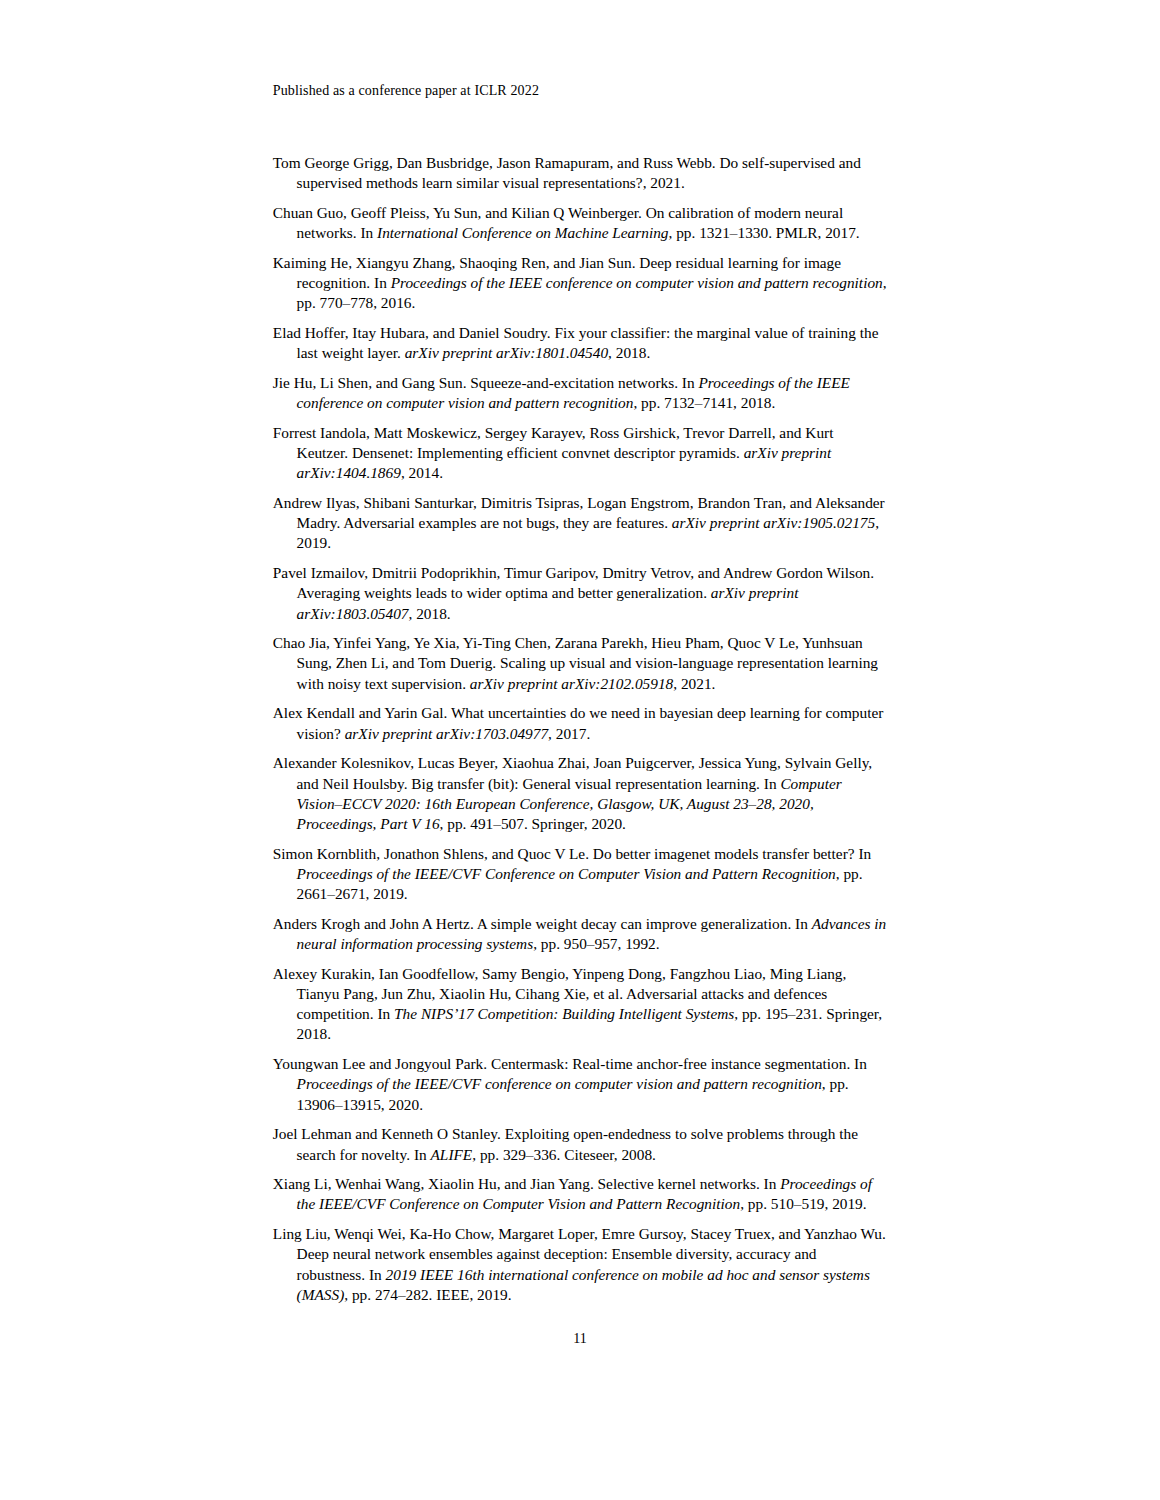Published as a conference paper at ICLR 2022
Tom George Grigg, Dan Busbridge, Jason Ramapuram, and Russ Webb. Do self-supervised and supervised methods learn similar visual representations?, 2021.
Chuan Guo, Geoff Pleiss, Yu Sun, and Kilian Q Weinberger. On calibration of modern neural networks. In International Conference on Machine Learning, pp. 1321–1330. PMLR, 2017.
Kaiming He, Xiangyu Zhang, Shaoqing Ren, and Jian Sun. Deep residual learning for image recognition. In Proceedings of the IEEE conference on computer vision and pattern recognition, pp. 770–778, 2016.
Elad Hoffer, Itay Hubara, and Daniel Soudry. Fix your classifier: the marginal value of training the last weight layer. arXiv preprint arXiv:1801.04540, 2018.
Jie Hu, Li Shen, and Gang Sun. Squeeze-and-excitation networks. In Proceedings of the IEEE conference on computer vision and pattern recognition, pp. 7132–7141, 2018.
Forrest Iandola, Matt Moskewicz, Sergey Karayev, Ross Girshick, Trevor Darrell, and Kurt Keutzer. Densenet: Implementing efficient convnet descriptor pyramids. arXiv preprint arXiv:1404.1869, 2014.
Andrew Ilyas, Shibani Santurkar, Dimitris Tsipras, Logan Engstrom, Brandon Tran, and Aleksander Madry. Adversarial examples are not bugs, they are features. arXiv preprint arXiv:1905.02175, 2019.
Pavel Izmailov, Dmitrii Podoprikhin, Timur Garipov, Dmitry Vetrov, and Andrew Gordon Wilson. Averaging weights leads to wider optima and better generalization. arXiv preprint arXiv:1803.05407, 2018.
Chao Jia, Yinfei Yang, Ye Xia, Yi-Ting Chen, Zarana Parekh, Hieu Pham, Quoc V Le, Yunhsuan Sung, Zhen Li, and Tom Duerig. Scaling up visual and vision-language representation learning with noisy text supervision. arXiv preprint arXiv:2102.05918, 2021.
Alex Kendall and Yarin Gal. What uncertainties do we need in bayesian deep learning for computer vision? arXiv preprint arXiv:1703.04977, 2017.
Alexander Kolesnikov, Lucas Beyer, Xiaohua Zhai, Joan Puigcerver, Jessica Yung, Sylvain Gelly, and Neil Houlsby. Big transfer (bit): General visual representation learning. In Computer Vision–ECCV 2020: 16th European Conference, Glasgow, UK, August 23–28, 2020, Proceedings, Part V 16, pp. 491–507. Springer, 2020.
Simon Kornblith, Jonathon Shlens, and Quoc V Le. Do better imagenet models transfer better? In Proceedings of the IEEE/CVF Conference on Computer Vision and Pattern Recognition, pp. 2661–2671, 2019.
Anders Krogh and John A Hertz. A simple weight decay can improve generalization. In Advances in neural information processing systems, pp. 950–957, 1992.
Alexey Kurakin, Ian Goodfellow, Samy Bengio, Yinpeng Dong, Fangzhou Liao, Ming Liang, Tianyu Pang, Jun Zhu, Xiaolin Hu, Cihang Xie, et al. Adversarial attacks and defences competition. In The NIPS’17 Competition: Building Intelligent Systems, pp. 195–231. Springer, 2018.
Youngwan Lee and Jongyoul Park. Centermask: Real-time anchor-free instance segmentation. In Proceedings of the IEEE/CVF conference on computer vision and pattern recognition, pp. 13906–13915, 2020.
Joel Lehman and Kenneth O Stanley. Exploiting open-endedness to solve problems through the search for novelty. In ALIFE, pp. 329–336. Citeseer, 2008.
Xiang Li, Wenhai Wang, Xiaolin Hu, and Jian Yang. Selective kernel networks. In Proceedings of the IEEE/CVF Conference on Computer Vision and Pattern Recognition, pp. 510–519, 2019.
Ling Liu, Wenqi Wei, Ka-Ho Chow, Margaret Loper, Emre Gursoy, Stacey Truex, and Yanzhao Wu. Deep neural network ensembles against deception: Ensemble diversity, accuracy and robustness. In 2019 IEEE 16th international conference on mobile ad hoc and sensor systems (MASS), pp. 274–282. IEEE, 2019.
11